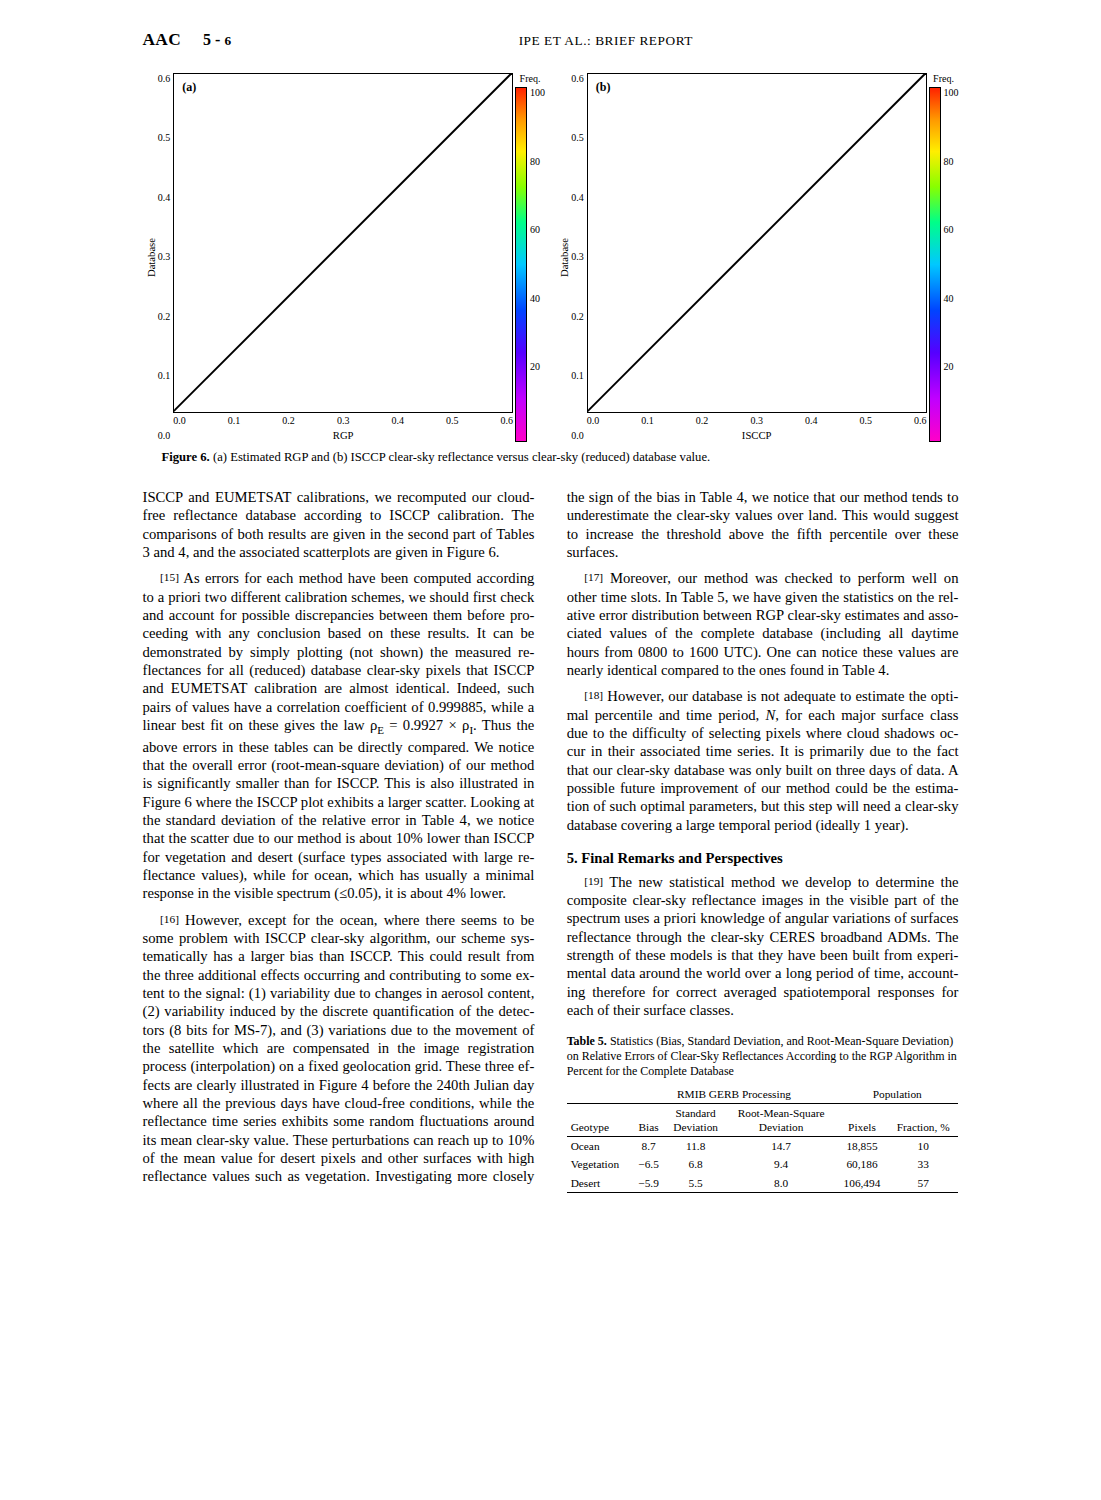AAC 5 - 6 IPE ET AL.: BRIEF REPORT
Database
0.60.50.40.30.20.10.0
(a)
0.00.10.20.30.40.50.6
RGP
Freq.
10080604020
Database
0.60.50.40.30.20.10.0
(b)
0.00.10.20.30.40.50.6
ISCCP
Freq.
10080604020
Figure 6. (a) Estimated RGP and (b) ISCCP clear-sky reflectance versus clear-sky (reduced) database value.
ISCCP and EUMETSAT calibrations, we recomputed our cloud-free reflectance database according to ISCCP calibration. The comparisons of both results are given in the second part of Tables 3 and 4, and the associated scatterplots are given in Figure 6.
[15] As errors for each method have been computed according to a priori two different calibration schemes, we should first check and account for possible discrepancies between them before proceeding with any conclusion based on these results. It can be demonstrated by simply plotting (not shown) the measured reflectances for all (reduced) database clear-sky pixels that ISCCP and EUMETSAT calibration are almost identical. Indeed, such pairs of values have a correlation coefficient of 0.999885, while a linear best fit on these gives the law ρE = 0.9927 × ρI. Thus the above errors in these tables can be directly compared. We notice that the overall error (root-mean-square deviation) of our method is significantly smaller than for ISCCP. This is also illustrated in Figure 6 where the ISCCP plot exhibits a larger scatter. Looking at the standard deviation of the relative error in Table 4, we notice that the scatter due to our method is about 10% lower than ISCCP for vegetation and desert (surface types associated with large reflectance values), while for ocean, which has usually a minimal response in the visible spectrum (≤0.05), it is about 4% lower.
[16] However, except for the ocean, where there seems to be some problem with ISCCP clear-sky algorithm, our scheme systematically has a larger bias than ISCCP. This could result from the three additional effects occurring and contributing to some extent to the signal: (1) variability due to changes in aerosol content, (2) variability induced by the discrete quantification of the detectors (8 bits for MS-7), and (3) variations due to the movement of the satellite which are compensated in the image registration process (interpolation) on a fixed geolocation grid. These three effects are clearly illustrated in Figure 4 before the 240th Julian day where all the previous days have cloud-free conditions, while the reflectance time series exhibits some random fluctuations around its mean clear-sky value. These perturbations can reach up to 10% of the mean value for desert pixels and other surfaces with high reflectance values such as vegetation. Investigating more closely the sign of the bias in Table 4, we notice that our method tends to underestimate the clear-sky values over land. This would suggest to increase the threshold above the fifth percentile over these surfaces.
[17] Moreover, our method was checked to perform well on other time slots. In Table 5, we have given the statistics on the relative error distribution between RGP clear-sky estimates and associated values of the complete database (including all daytime hours from 0800 to 1600 UTC). One can notice these values are nearly identical compared to the ones found in Table 4.
[18] However, our database is not adequate to estimate the optimal percentile and time period, N, for each major surface class due to the difficulty of selecting pixels where cloud shadows occur in their associated time series. It is primarily due to the fact that our clear-sky database was only built on three days of data. A possible future improvement of our method could be the estimation of such optimal parameters, but this step will need a clear-sky database covering a large temporal period (ideally 1 year).
5. Final Remarks and Perspectives
[19] The new statistical method we develop to determine the composite clear-sky reflectance images in the visible part of the spectrum uses a priori knowledge of angular variations of surfaces reflectance through the clear-sky CERES broadband ADMs. The strength of these models is that they have been built from experimental data around the world over a long period of time, accounting therefore for correct averaged spatiotemporal responses for each of their surface classes.
Table 5. Statistics (Bias, Standard Deviation, and Root-Mean-Square Deviation) on Relative Errors of Clear-Sky Reflectances According to the RGP Algorithm in Percent for the Complete Database
| | RMIB GERB Processing | Population |
| --- | --- | --- |
| Geotype | Bias | Standard Deviation | Root-Mean-Square Deviation | Pixels | Fraction, % |
| Ocean | 8.7 | 11.8 | 14.7 | 18,855 | 10 |
| Vegetation | −6.5 | 6.8 | 9.4 | 60,186 | 33 |
| Desert | −5.9 | 5.5 | 8.0 | 106,494 | 57 |